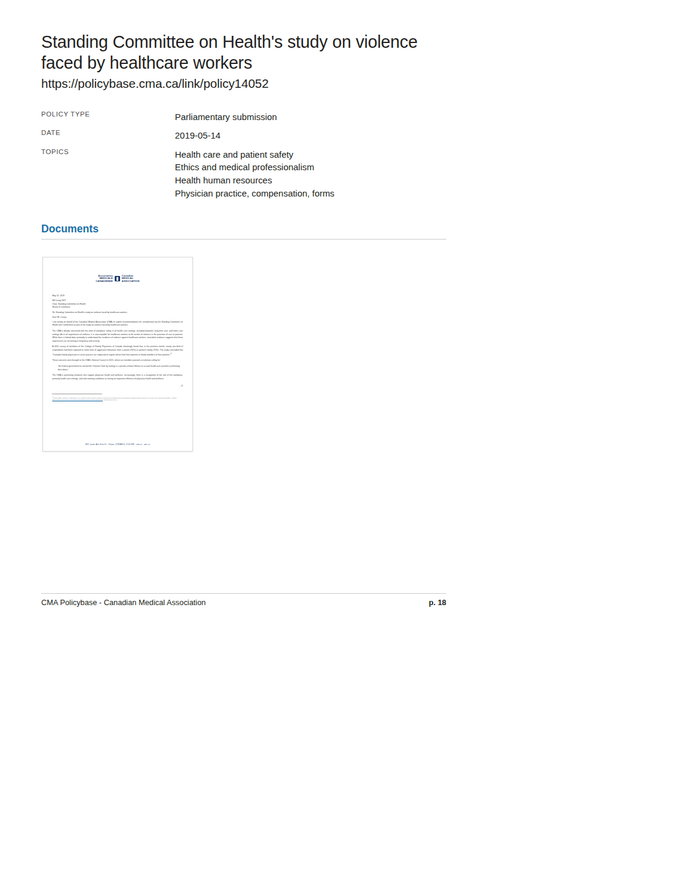Standing Committee on Health's study on violence faced by healthcare workers
https://policybase.cma.ca/link/policy14052
| POLICY TYPE | Parliamentary submission |
| DATE | 2019-05-14 |
| TOPICS | Health care and patient safety Ethics and medical professionalism Health human resources Physician practice, compensation, forms |
Documents
Association
MEDICALE
CANADIENNE
Canadian
MEDICAL
ASSOCIATION
May 14, 2019
Bill Casey, M.P.
Chair, Standing Committee on Health
House of Commons
Re: Standing Committee on Health's study on violence faced by healthcare workers
Dear Mr. Casey:
I am writing on behalf of the Canadian Medical Association (CMA) to submit recommendations for consideration by the Standing Committee on Health (the Committee) as part of the study on violence faced by healthcare workers.
The CMA is deeply concerned with the state of workplace safety in all health care settings, including hospitals, long-term care, and home care settings. As in all experiences of violence, it is unacceptable for healthcare workers to be victims of violence in the provision of care to patients. While there is limited data nationally to understand the incidence of violence against healthcare workers, anecdotal evidence suggests that these experiences are increasing in frequency and severity.
A 2010 survey of members of the College of Family Physicians of Canada shockingly found that, in the previous month, nearly one-third of respondents had been exposed to some form of aggressive behaviour from a patient (90%) or patient's family (70%). The study concluded that "Canadian family physicians in active practice are subjected to regular abuse from their patients or family members of their patients."1
These concerns were brought to the CMA's General Council in 2015, where our members passed a resolution calling for:
"the federal government to amend the Criminal Code by making it a specific criminal offence to assault health care providers performing their duties."
The CMA is prioritizing initiatives that support physician health and wellness. Increasingly, there is a recognition of the role of the workplace, primarily health care settings, and safe working conditions as having an important influence of physician health and wellness.
.../2
1 Miedema BB, Hamilton R, Tatemichi S, et al. Monthly incidence rates of abusive encounters for Canadian family physicians by patients and their families. Int J Family Med. 2010;2010:387202. Available: https://www.ncbi.nlm.nih.gov/pmc/articles/PMC3275918/pdf/IJFM2010-387202.pdf (accessed 2019 May 9).
1867, prom. Alta Vista Dr. Ottawa (ONTARIO) K1G 5W8 cma.ca amc.ca
CMA Policybase - Canadian Medical Association
p. 18